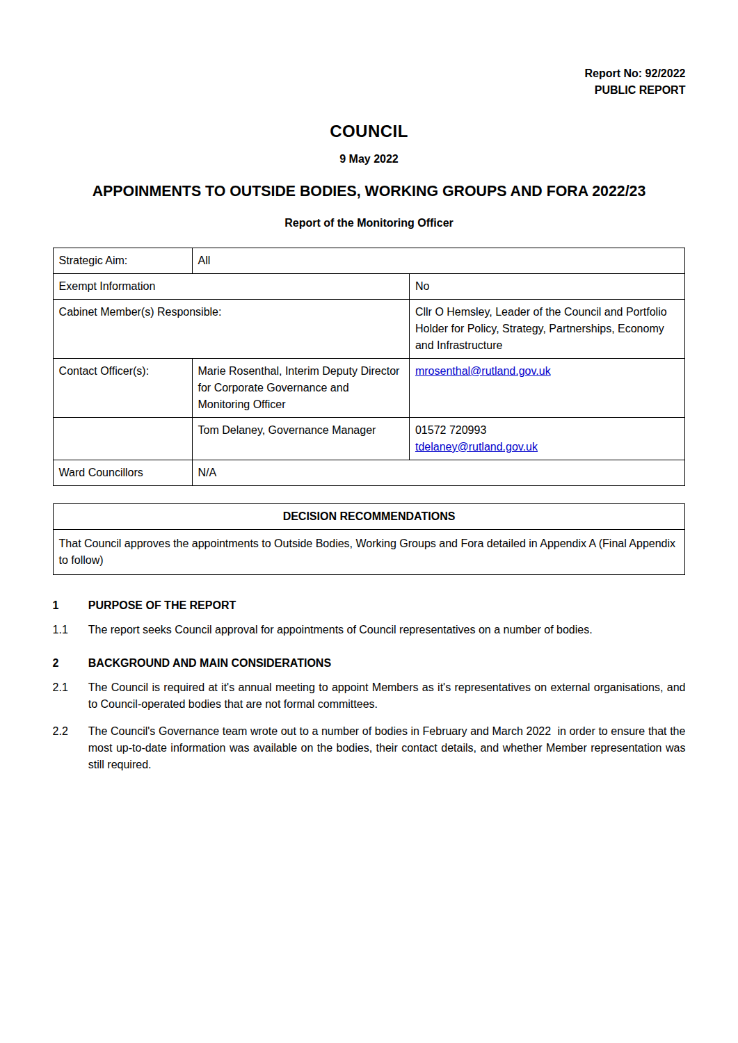Report No: 92/2022
PUBLIC REPORT
COUNCIL
9 May 2022
Appoinments to Outside Bodies, Working Groups and Fora 2022/23
Report of the Monitoring Officer
| Strategic Aim: | All |
| Exempt Information | No |
| Cabinet Member(s) Responsible: | Cllr O Hemsley, Leader of the Council and Portfolio Holder for Policy, Strategy, Partnerships, Economy and Infrastructure |
| Contact Officer(s): | Marie Rosenthal, Interim Deputy Director for Corporate Governance and Monitoring Officer | mrosenthal@rutland.gov.uk |
| | Tom Delaney, Governance Manager | 01572 720993 tdelaney@rutland.gov.uk |
| Ward Councillors | N/A |
| DECISION RECOMMENDATIONS |
| --- |
| That Council approves the appointments to Outside Bodies, Working Groups and Fora detailed in Appendix A (Final Appendix to follow) |
1
Purpose of the Report
1.1
The report seeks Council approval for appointments of Council representatives on a number of bodies.
2
Background and Main Considerations
2.1
The Council is required at it's annual meeting to appoint Members as it's representatives on external organisations, and to Council-operated bodies that are not formal committees.
2.2
The Council's Governance team wrote out to a number of bodies in February and March 2022 in order to ensure that the most up-to-date information was available on the bodies, their contact details, and whether Member representation was still required.